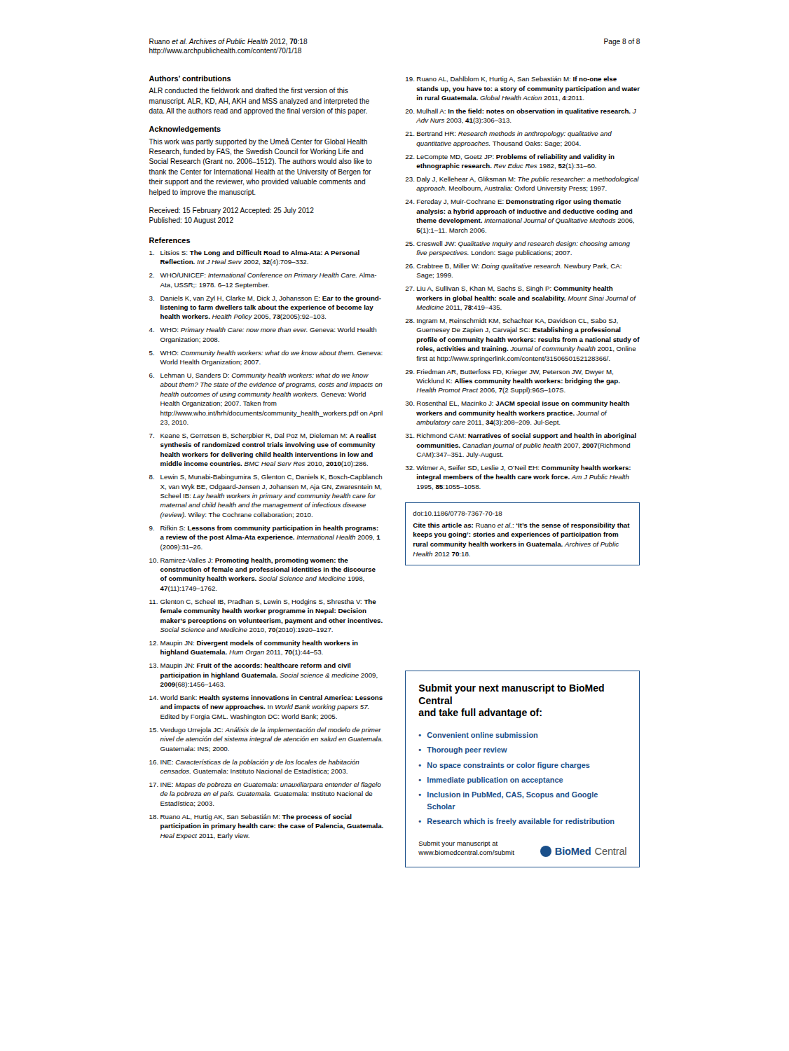Ruano et al. Archives of Public Health 2012, 70:18
http://www.archpublichealth.com/content/70/1/18
Page 8 of 8
Authors’ contributions
ALR conducted the fieldwork and drafted the first version of this manuscript. ALR, KD, AH, AKH and MSS analyzed and interpreted the data. All the authors read and approved the final version of this paper.
Acknowledgements
This work was partly supported by the Umeå Center for Global Health Research, funded by FAS, the Swedish Council for Working Life and Social Research (Grant no. 2006–1512). The authors would also like to thank the Center for International Health at the University of Bergen for their support and the reviewer, who provided valuable comments and helped to improve the manuscript.
Received: 15 February 2012 Accepted: 25 July 2012
Published: 10 August 2012
References
Litsios S: The Long and Difficult Road to Alma-Ata: A Personal Reflection. Int J Heal Serv 2002, 32(4):709–332.
WHO/UNICEF: International Conference on Primary Health Care. Alma-Ata, USSR;: 1978. 6–12 September.
Daniels K, van Zyl H, Clarke M, Dick J, Johansson E: Ear to the ground-listening to farm dwellers talk about the experience of become lay health workers. Health Policy 2005, 73(2005):92–103.
WHO: Primary Health Care: now more than ever. Geneva: World Health Organization; 2008.
WHO: Community health workers: what do we know about them. Geneva: World Health Organization; 2007.
Lehman U, Sanders D: Community health workers: what do we know about them? The state of the evidence of programs, costs and impacts on health outcomes of using community health workers. Geneva: World Health Organization; 2007. Taken from http://www.who.int/hrh/documents/community_health_workers.pdf on April 23, 2010.
Keane S, Gerretsen B, Scherpbier R, Dal Poz M, Dieleman M: A realist synthesis of randomized control trials involving use of community health workers for delivering child health interventions in low and middle income countries. BMC Heal Serv Res 2010, 2010(10):286.
Lewin S, Munabi-Babingumira S, Glenton C, Daniels K, Bosch-Capblanch X, van Wyk BE, Odgaard-Jensen J, Johansen M, Aja GN, Zwaresntein M, Scheel IB: Lay health workers in primary and community health care for maternal and child health and the management of infectious disease (review). Wiley: The Cochrane collaboration; 2010.
Rifkin S: Lessons from community participation in health programs: a review of the post Alma-Ata experience. International Health 2009, 1 (2009):31–26.
Ramirez-Valles J: Promoting health, promoting women: the construction of female and professional identities in the discourse of community health workers. Social Science and Medicine 1998, 47(11):1749–1762.
Glenton C, Scheel IB, Pradhan S, Lewin S, Hodgins S, Shrestha V: The female community health worker programme in Nepal: Decision maker’s perceptions on volunteerism, payment and other incentives. Social Science and Medicine 2010, 70(2010):1920–1927.
Maupin JN: Divergent models of community health workers in highland Guatemala. Hum Organ 2011, 70(1):44–53.
Maupin JN: Fruit of the accords: healthcare reform and civil participation in highland Guatemala. Social science & medicine 2009, 2009(68):1456–1463.
World Bank: Health systems innovations in Central America: Lessons and impacts of new approaches. In World Bank working papers 57. Edited by Forgia GML. Washington DC: World Bank; 2005.
Verdugo Urrejola JC: Análisis de la implementación del modelo de primer nivel de atención del sistema integral de atención en salud en Guatemala. Guatemala: INS; 2000.
INE: Características de la población y de los locales de habitación censados. Guatemala: Instituto Nacional de Estadística; 2003.
INE: Mapas de pobreza en Guatemala: unauxiliarpara entender el flagelo de la pobreza en el país. Guatemala. Guatemala: Instituto Nacional de Estadística; 2003.
Ruano AL, Hurtig AK, San Sebastián M: The process of social participation in primary health care: the case of Palencia, Guatemala. Heal Expect 2011, Early view.
Ruano AL, Dahlblom K, Hurtig A, San Sebastián M: If no-one else stands up, you have to: a story of community participation and water in rural Guatemala. Global Health Action 2011, 4:2011.
Mulhall A: In the field: notes on observation in qualitative research. J Adv Nurs 2003, 41(3):306–313.
Bertrand HR: Research methods in anthropology: qualitative and quantitative approaches. Thousand Oaks: Sage; 2004.
LeCompte MD, Goetz JP: Problems of reliability and validity in ethnographic research. Rev Educ Res 1982, 52(1):31–60.
Daly J, Kellehear A, Gliksman M: The public researcher: a methodological approach. Meolbourn, Australia: Oxford University Press; 1997.
Fereday J, Muir-Cochrane E: Demonstrating rigor using thematic analysis: a hybrid approach of inductive and deductive coding and theme development. International Journal of Qualitative Methods 2006, 5(1):1–11. March 2006.
Creswell JW: Qualitative Inquiry and research design: choosing among five perspectives. London: Sage publications; 2007.
Crabtree B, Miller W: Doing qualitative research. Newbury Park, CA: Sage; 1999.
Liu A, Sullivan S, Khan M, Sachs S, Singh P: Community health workers in global health: scale and scalability. Mount Sinai Journal of Medicine 2011, 78:419–435.
Ingram M, Reinschmidt KM, Schachter KA, Davidson CL, Sabo SJ, Guernesey De Zapien J, Carvajal SC: Establishing a professional profile of community health workers: results from a national study of roles, activities and training. Journal of community health 2001, Online first at http://www.springerlink.com/content/3150650152128366/.
Friedman AR, Butterfoss FD, Krieger JW, Peterson JW, Dwyer M, Wicklund K: Allies community health workers: bridging the gap. Health Promot Pract 2006, 7(2 Suppl):96S–107S.
Rosenthal EL, Macinko J: JACM special issue on community health workers and community health workers practice. Journal of ambulatory care 2011, 34(3):208–209. Jul-Sept.
Richmond CAM: Narratives of social support and health in aboriginal communities. Canadian journal of public health 2007, 2007(Richmond CAM):347–351. July-August.
Witmer A, Seifer SD, Leslie J, O’Neil EH: Community health workers: integral members of the health care work force. Am J Public Health 1995, 85:1055–1058.
doi:10.1186/0778-7367-70-18
Cite this article as: Ruano et al.: ‘It’s the sense of responsibility that keeps you going’: stories and experiences of participation from rural community health workers in Guatemala. Archives of Public Health 2012 70:18.
Submit your next manuscript to BioMed Central
and take full advantage of:
Convenient online submission
Thorough peer review
No space constraints or color figure charges
Immediate publication on acceptance
Inclusion in PubMed, CAS, Scopus and Google Scholar
Research which is freely available for redistribution
Submit your manuscript at
www.biomedcentral.com/submit
BioMed Central